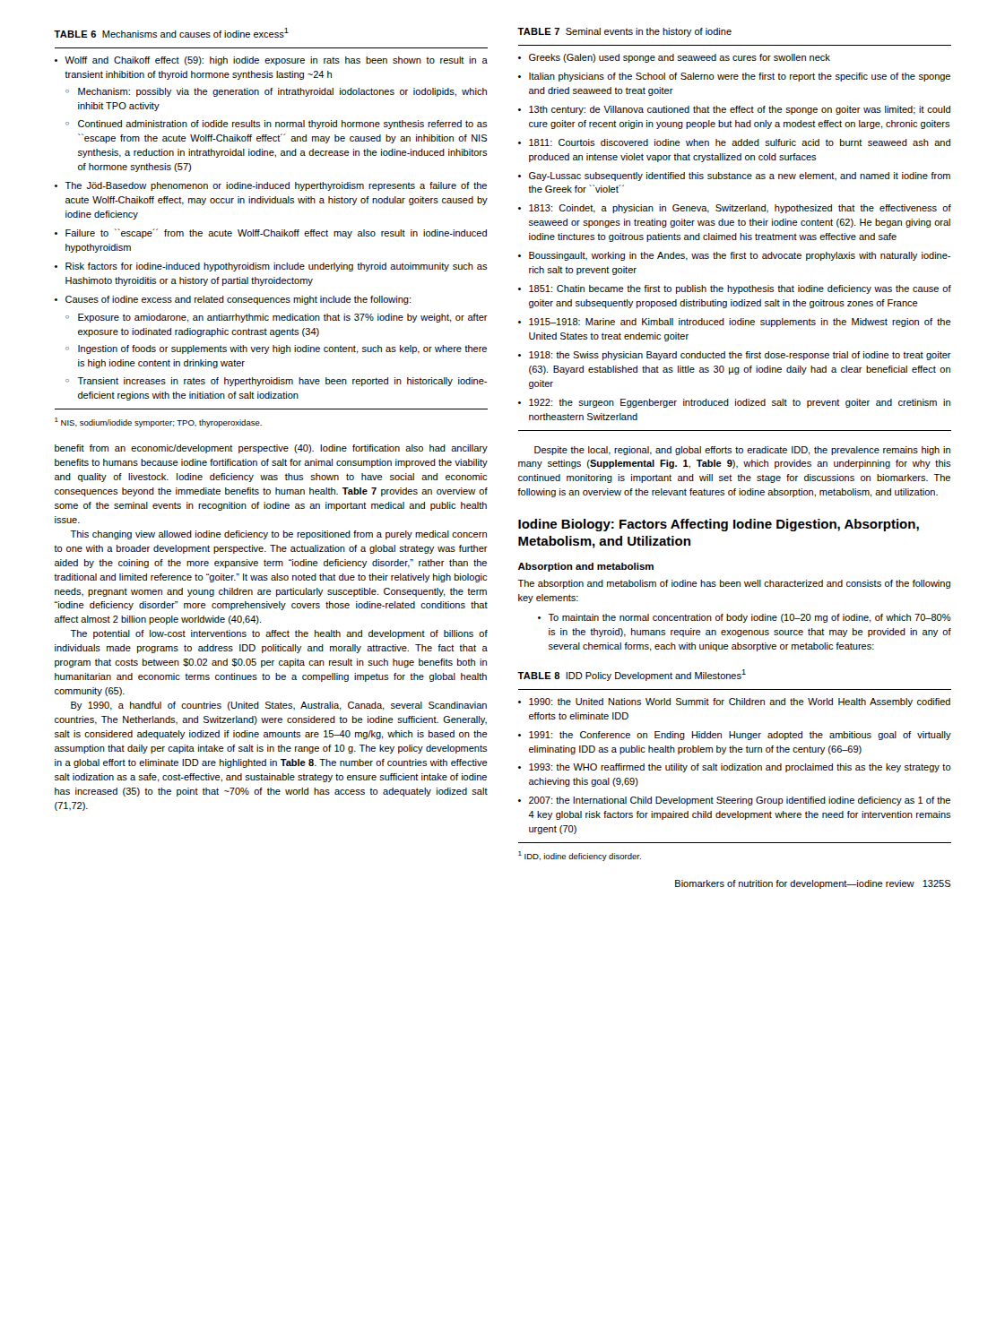TABLE 6 Mechanisms and causes of iodine excess1
Wolff and Chaikoff effect (59): high iodide exposure in rats has been shown to result in a transient inhibition of thyroid hormone synthesis lasting ~24 h
Mechanism: possibly via the generation of intrathyroidal iodolactones or iodolipids, which inhibit TPO activity
Continued administration of iodide results in normal thyroid hormone synthesis referred to as ``escape from the acute Wolff-Chaikoff effect´´ and may be caused by an inhibition of NIS synthesis, a reduction in intrathyroidal iodine, and a decrease in the iodine-induced inhibitors of hormone synthesis (57)
The Jöd-Basedow phenomenon or iodine-induced hyperthyroidism represents a failure of the acute Wolff-Chaikoff effect, may occur in individuals with a history of nodular goiters caused by iodine deficiency
Failure to ``escape´´ from the acute Wolff-Chaikoff effect may also result in iodine-induced hypothyroidism
Risk factors for iodine-induced hypothyroidism include underlying thyroid autoimmunity such as Hashimoto thyroiditis or a history of partial thyroidectomy
Causes of iodine excess and related consequences might include the following:
Exposure to amiodarone, an antiarrhythmic medication that is 37% iodine by weight, or after exposure to iodinated radiographic contrast agents (34)
Ingestion of foods or supplements with very high iodine content, such as kelp, or where there is high iodine content in drinking water
Transient increases in rates of hyperthyroidism have been reported in historically iodine-deficient regions with the initiation of salt iodization
1 NIS, sodium/iodide symporter; TPO, thyroperoxidase.
benefit from an economic/development perspective (40). Iodine fortification also had ancillary benefits to humans because iodine fortification of salt for animal consumption improved the viability and quality of livestock. Iodine deficiency was thus shown to have social and economic consequences beyond the immediate benefits to human health. Table 7 provides an overview of some of the seminal events in recognition of iodine as an important medical and public health issue.
This changing view allowed iodine deficiency to be repositioned from a purely medical concern to one with a broader development perspective. The actualization of a global strategy was further aided by the coining of the more expansive term “iodine deficiency disorder,” rather than the traditional and limited reference to “goiter.” It was also noted that due to their relatively high biologic needs, pregnant women and young children are particularly susceptible. Consequently, the term “iodine deficiency disorder” more comprehensively covers those iodine-related conditions that affect almost 2 billion people worldwide (40,64).
The potential of low-cost interventions to affect the health and development of billions of individuals made programs to address IDD politically and morally attractive. The fact that a program that costs between $0.02 and $0.05 per capita can result in such huge benefits both in humanitarian and economic terms continues to be a compelling impetus for the global health community (65).
By 1990, a handful of countries (United States, Australia, Canada, several Scandinavian countries, The Netherlands, and Switzerland) were considered to be iodine sufficient. Generally, salt is considered adequately iodized if iodine amounts are 15–40 mg/kg, which is based on the assumption that daily per capita intake of salt is in the range of 10 g. The key policy developments in a global effort to eliminate IDD are highlighted in Table 8. The number of countries with effective salt iodization as a safe, cost-effective, and sustainable strategy to ensure sufficient intake of iodine has increased (35) to the point that ~70% of the world has access to adequately iodized salt (71,72).
TABLE 7 Seminal events in the history of iodine
Greeks (Galen) used sponge and seaweed as cures for swollen neck
Italian physicians of the School of Salerno were the first to report the specific use of the sponge and dried seaweed to treat goiter
13th century: de Villanova cautioned that the effect of the sponge on goiter was limited; it could cure goiter of recent origin in young people but had only a modest effect on large, chronic goiters
1811: Courtois discovered iodine when he added sulfuric acid to burnt seaweed ash and produced an intense violet vapor that crystallized on cold surfaces
Gay-Lussac subsequently identified this substance as a new element, and named it iodine from the Greek for ``violet´´
1813: Coindet, a physician in Geneva, Switzerland, hypothesized that the effectiveness of seaweed or sponges in treating goiter was due to their iodine content (62). He began giving oral iodine tinctures to goitrous patients and claimed his treatment was effective and safe
Boussingault, working in the Andes, was the first to advocate prophylaxis with naturally iodine-rich salt to prevent goiter
1851: Chatin became the first to publish the hypothesis that iodine deficiency was the cause of goiter and subsequently proposed distributing iodized salt in the goitrous zones of France
1915–1918: Marine and Kimball introduced iodine supplements in the Midwest region of the United States to treat endemic goiter
1918: the Swiss physician Bayard conducted the first dose-response trial of iodine to treat goiter (63). Bayard established that as little as 30 µg of iodine daily had a clear beneficial effect on goiter
1922: the surgeon Eggenberger introduced iodized salt to prevent goiter and cretinism in northeastern Switzerland
Despite the local, regional, and global efforts to eradicate IDD, the prevalence remains high in many settings (Supplemental Fig. 1, Table 9), which provides an underpinning for why this continued monitoring is important and will set the stage for discussions on biomarkers. The following is an overview of the relevant features of iodine absorption, metabolism, and utilization.
Iodine Biology: Factors Affecting Iodine Digestion, Absorption, Metabolism, and Utilization
Absorption and metabolism
The absorption and metabolism of iodine has been well characterized and consists of the following key elements:
To maintain the normal concentration of body iodine (10–20 mg of iodine, of which 70–80% is in the thyroid), humans require an exogenous source that may be provided in any of several chemical forms, each with unique absorptive or metabolic features:
TABLE 8 IDD Policy Development and Milestones1
1990: the United Nations World Summit for Children and the World Health Assembly codified efforts to eliminate IDD
1991: the Conference on Ending Hidden Hunger adopted the ambitious goal of virtually eliminating IDD as a public health problem by the turn of the century (66–69)
1993: the WHO reaffirmed the utility of salt iodization and proclaimed this as the key strategy to achieving this goal (9,69)
2007: the International Child Development Steering Group identified iodine deficiency as 1 of the 4 key global risk factors for impaired child development where the need for intervention remains urgent (70)
1 IDD, iodine deficiency disorder.
Biomarkers of nutrition for development—iodine review 1325S